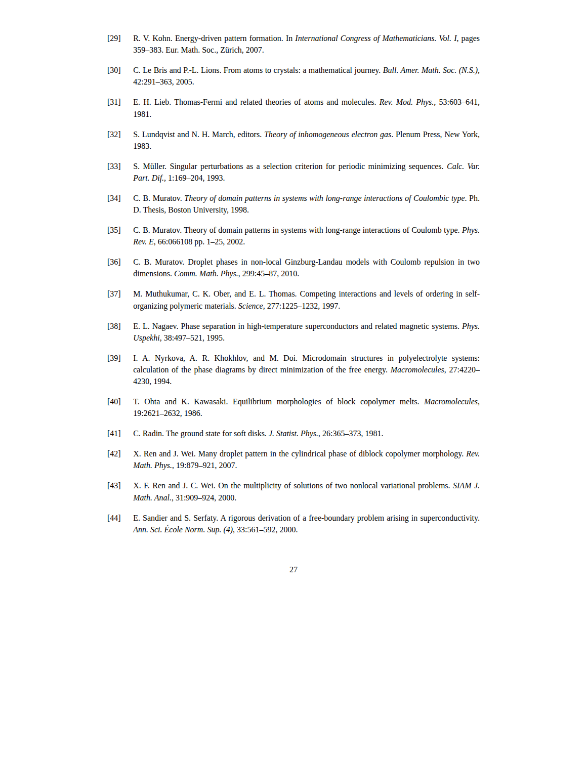[29] R. V. Kohn. Energy-driven pattern formation. In International Congress of Mathematicians. Vol. I, pages 359–383. Eur. Math. Soc., Zürich, 2007.
[30] C. Le Bris and P.-L. Lions. From atoms to crystals: a mathematical journey. Bull. Amer. Math. Soc. (N.S.), 42:291–363, 2005.
[31] E. H. Lieb. Thomas-Fermi and related theories of atoms and molecules. Rev. Mod. Phys., 53:603–641, 1981.
[32] S. Lundqvist and N. H. March, editors. Theory of inhomogeneous electron gas. Plenum Press, New York, 1983.
[33] S. Müller. Singular perturbations as a selection criterion for periodic minimizing sequences. Calc. Var. Part. Dif., 1:169–204, 1993.
[34] C. B. Muratov. Theory of domain patterns in systems with long-range interactions of Coulombic type. Ph. D. Thesis, Boston University, 1998.
[35] C. B. Muratov. Theory of domain patterns in systems with long-range interactions of Coulomb type. Phys. Rev. E, 66:066108 pp. 1–25, 2002.
[36] C. B. Muratov. Droplet phases in non-local Ginzburg-Landau models with Coulomb repulsion in two dimensions. Comm. Math. Phys., 299:45–87, 2010.
[37] M. Muthukumar, C. K. Ober, and E. L. Thomas. Competing interactions and levels of ordering in self-organizing polymeric materials. Science, 277:1225–1232, 1997.
[38] E. L. Nagaev. Phase separation in high-temperature superconductors and related magnetic systems. Phys. Uspekhi, 38:497–521, 1995.
[39] I. A. Nyrkova, A. R. Khokhlov, and M. Doi. Microdomain structures in polyelectrolyte systems: calculation of the phase diagrams by direct minimization of the free energy. Macromolecules, 27:4220–4230, 1994.
[40] T. Ohta and K. Kawasaki. Equilibrium morphologies of block copolymer melts. Macromolecules, 19:2621–2632, 1986.
[41] C. Radin. The ground state for soft disks. J. Statist. Phys., 26:365–373, 1981.
[42] X. Ren and J. Wei. Many droplet pattern in the cylindrical phase of diblock copolymer morphology. Rev. Math. Phys., 19:879–921, 2007.
[43] X. F. Ren and J. C. Wei. On the multiplicity of solutions of two nonlocal variational problems. SIAM J. Math. Anal., 31:909–924, 2000.
[44] E. Sandier and S. Serfaty. A rigorous derivation of a free-boundary problem arising in superconductivity. Ann. Sci. École Norm. Sup. (4), 33:561–592, 2000.
27